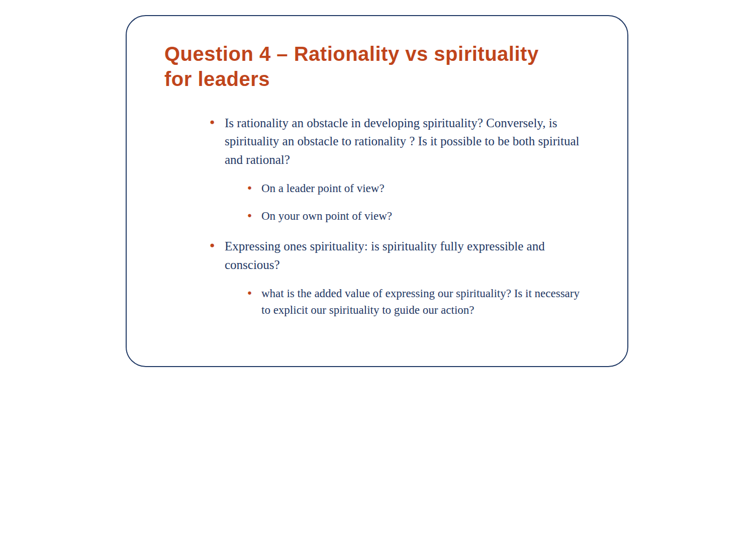Question 4 – Rationality vs spirituality
for leaders
Is rationality an obstacle in developing spirituality? Conversely, is spirituality an obstacle to rationality ? Is it possible to be both spiritual and rational?
On a leader point of view?
On your own point of view?
Expressing ones spirituality: is spirituality fully expressible and conscious?
what is the added value of expressing our spirituality? Is it necessary to explicit our spirituality to guide our action?